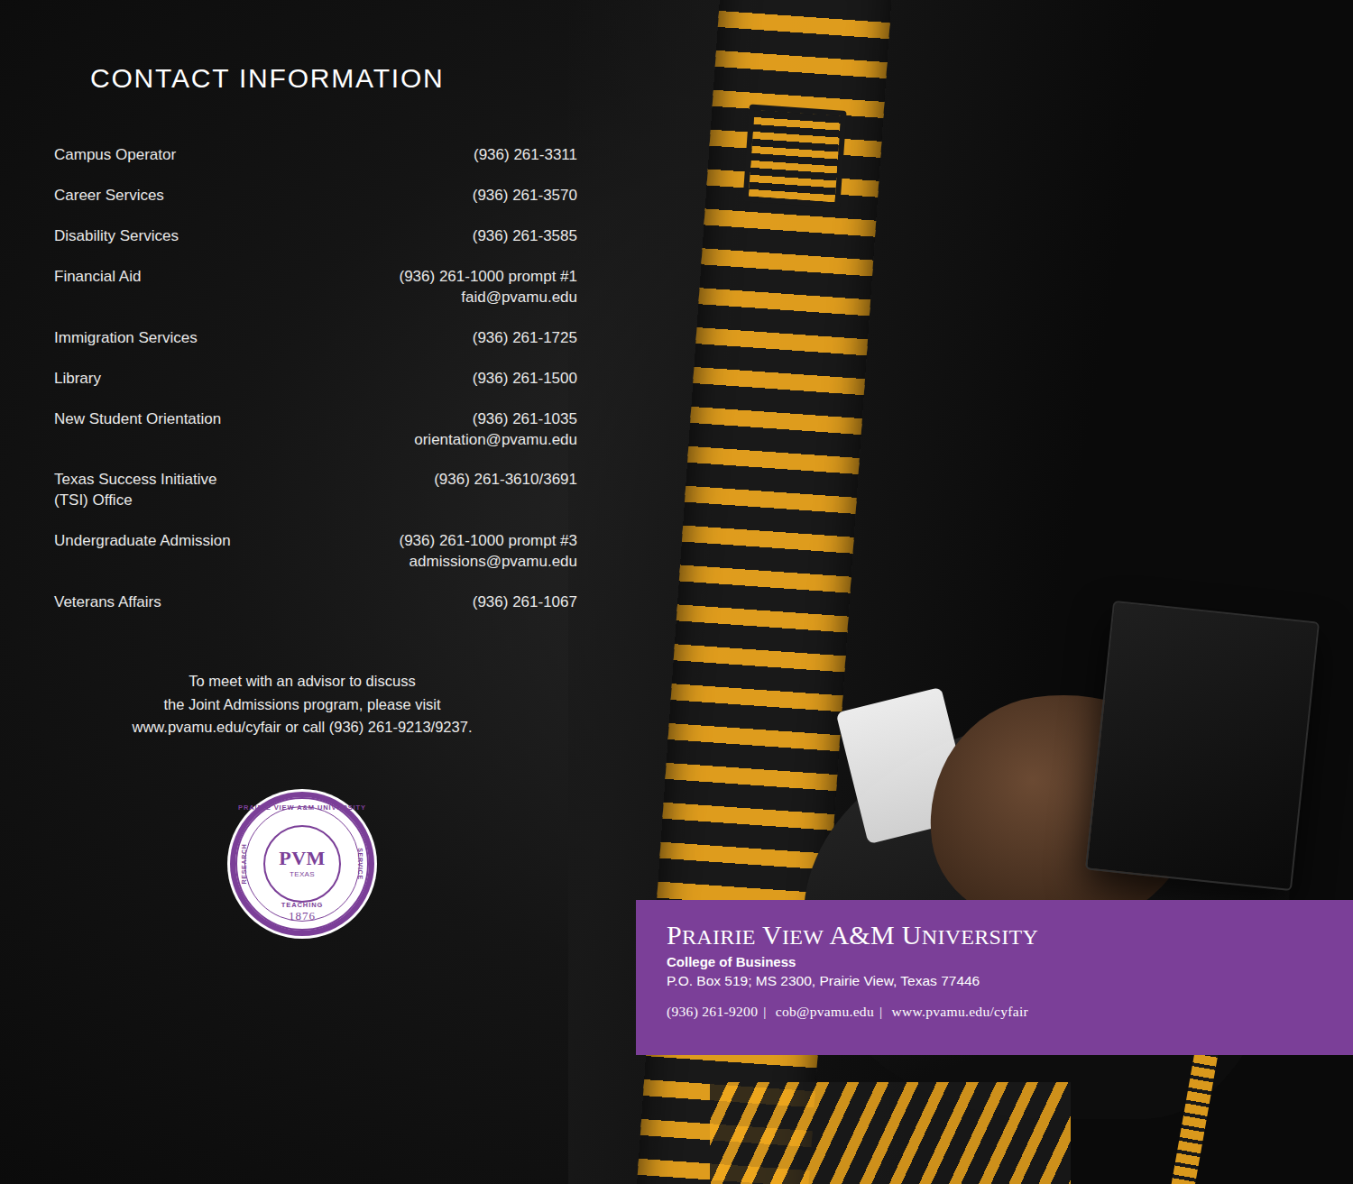CONTACT INFORMATION
| Campus Operator | (936) 261-3311 |
| Career Services | (936) 261-3570 |
| Disability Services | (936) 261-3585 |
| Financial Aid | (936) 261-1000 prompt #1 faid@pvamu.edu |
| Immigration Services | (936) 261-1725 |
| Library | (936) 261-1500 |
| New Student Orientation | (936) 261-1035 orientation@pvamu.edu |
| Texas Success Initiative (TSI) Office | (936) 261-3610/3691 |
| Undergraduate Admission | (936) 261-1000 prompt #3 admissions@pvamu.edu |
| Veterans Affairs | (936) 261-1067 |
To meet with an advisor to discuss
the Joint Admissions program, please visit
www.pvamu.edu/cyfair or call (936) 261-9213/9237.
PRAIRIE VIEW A&M UNIVERSITY RESEARCH SERVICE TEACHING
PVM TEXAS
1876
PRAIRIE VIEW A&M UNIVERSITY
College of Business
P.O. Box 519; MS 2300, Prairie View, Texas 77446
(936) 261-9200| cob@pvamu.edu| www.pvamu.edu/cyfair